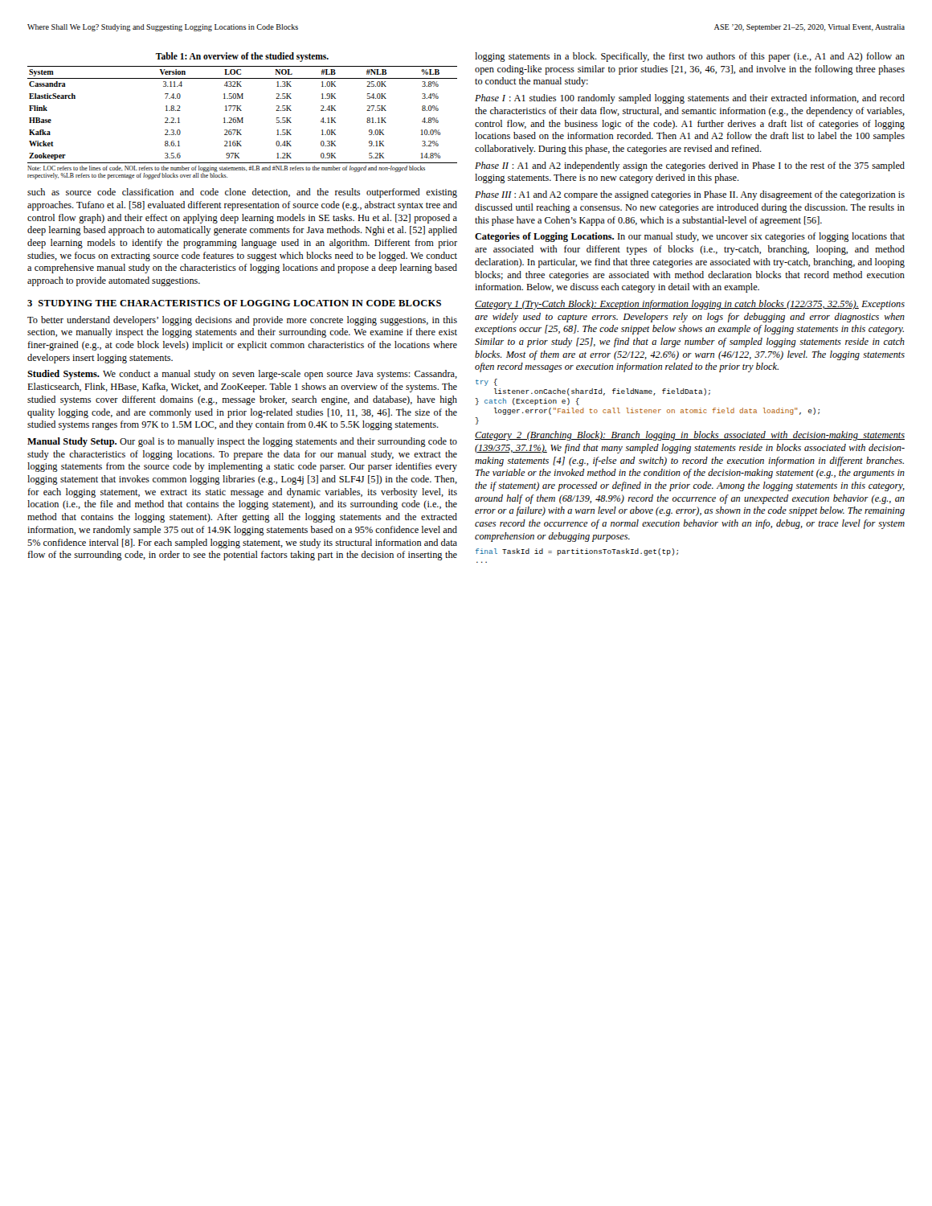Where Shall We Log? Studying and Suggesting Logging Locations in Code Blocks
ASE ’20, September 21–25, 2020, Virtual Event, Australia
Table 1: An overview of the studied systems.
| System | Version | LOC | NOL | #LB | #NLB | %LB |
| --- | --- | --- | --- | --- | --- | --- |
| Cassandra | 3.11.4 | 432K | 1.3K | 1.0K | 25.0K | 3.8% |
| ElasticSearch | 7.4.0 | 1.50M | 2.5K | 1.9K | 54.0K | 3.4% |
| Flink | 1.8.2 | 177K | 2.5K | 2.4K | 27.5K | 8.0% |
| HBase | 2.2.1 | 1.26M | 5.5K | 4.1K | 81.1K | 4.8% |
| Kafka | 2.3.0 | 267K | 1.5K | 1.0K | 9.0K | 10.0% |
| Wicket | 8.6.1 | 216K | 0.4K | 0.3K | 9.1K | 3.2% |
| Zookeeper | 3.5.6 | 97K | 1.2K | 0.9K | 5.2K | 14.8% |
Note: LOC refers to the lines of code, NOL refers to the number of logging statements, #LB and #NLB refers to the number of logged and non-logged blocks respectively, %LB refers to the percentage of logged blocks over all the blocks.
such as source code classification and code clone detection, and the results outperformed existing approaches. Tufano et al. [58] evaluated different representation of source code (e.g., abstract syntax tree and control flow graph) and their effect on applying deep learning models in SE tasks. Hu et al. [32] proposed a deep learning based approach to automatically generate comments for Java methods. Nghi et al. [52] applied deep learning models to identify the programming language used in an algorithm. Different from prior studies, we focus on extracting source code features to suggest which blocks need to be logged. We conduct a comprehensive manual study on the characteristics of logging locations and propose a deep learning based approach to provide automated suggestions.
3 STUDYING THE CHARACTERISTICS OF LOGGING LOCATION IN CODE BLOCKS
To better understand developers’ logging decisions and provide more concrete logging suggestions, in this section, we manually inspect the logging statements and their surrounding code. We examine if there exist finer-grained (e.g., at code block levels) implicit or explicit common characteristics of the locations where developers insert logging statements.
Studied Systems. We conduct a manual study on seven large-scale open source Java systems: Cassandra, Elasticsearch, Flink, HBase, Kafka, Wicket, and ZooKeeper. Table 1 shows an overview of the systems. The studied systems cover different domains (e.g., message broker, search engine, and database), have high quality logging code, and are commonly used in prior log-related studies [10, 11, 38, 46]. The size of the studied systems ranges from 97K to 1.5M LOC, and they contain from 0.4K to 5.5K logging statements.
Manual Study Setup. Our goal is to manually inspect the logging statements and their surrounding code to study the characteristics of logging locations. To prepare the data for our manual study, we extract the logging statements from the source code by implementing a static code parser. Our parser identifies every logging statement that invokes common logging libraries (e.g., Log4j [3] and SLF4J [5]) in the code. Then, for each logging statement, we extract its static message and dynamic variables, its verbosity level, its location (i.e., the file and method that contains the logging statement), and its surrounding code (i.e., the method that contains the logging statement). After getting all the logging statements and the extracted information, we randomly sample 375 out of 14.9K logging statements based on a 95% confidence level and 5% confidence interval [8]. For each sampled logging statement, we study its structural information and data flow of the surrounding code, in order to see the potential factors taking part in the decision of inserting the logging statements in a block. Specifically, the first two authors of this paper (i.e., A1 and A2) follow an open coding-like process similar to prior studies [21, 36, 46, 73], and involve in the following three phases to conduct the manual study:
Phase I : A1 studies 100 randomly sampled logging statements and their extracted information, and record the characteristics of their data flow, structural, and semantic information (e.g., the dependency of variables, control flow, and the business logic of the code). A1 further derives a draft list of categories of logging locations based on the information recorded. Then A1 and A2 follow the draft list to label the 100 samples collaboratively. During this phase, the categories are revised and refined.
Phase II : A1 and A2 independently assign the categories derived in Phase I to the rest of the 375 sampled logging statements. There is no new category derived in this phase.
Phase III : A1 and A2 compare the assigned categories in Phase II. Any disagreement of the categorization is discussed until reaching a consensus. No new categories are introduced during the discussion. The results in this phase have a Cohen’s Kappa of 0.86, which is a substantial-level of agreement [56].
Categories of Logging Locations. In our manual study, we uncover six categories of logging locations that are associated with four different types of blocks (i.e., try-catch, branching, looping, and method declaration). In particular, we find that three categories are associated with try-catch, branching, and looping blocks; and three categories are associated with method declaration blocks that record method execution information. Below, we discuss each category in detail with an example.
Category 1 (Try-Catch Block): Exception information logging in catch blocks (122/375, 32.5%). Exceptions are widely used to capture errors. Developers rely on logs for debugging and error diagnostics when exceptions occur [25, 68]. The code snippet below shows an example of logging statements in this category. Similar to a prior study [25], we find that a large number of sampled logging statements reside in catch blocks. Most of them are at error (52/122, 42.6%) or warn (46/122, 37.7%) level. The logging statements often record messages or execution information related to the prior try block.
try { listener.onCache(shardId, fieldName, fieldData); } catch (Exception e) { logger.error("Failed to call listener on atomic field data loading", e); }
Category 2 (Branching Block): Branch logging in blocks associated with decision-making statements (139/375, 37.1%). We find that many sampled logging statements reside in blocks associated with decision-making statements [4] (e.g., if-else and switch) to record the execution information in different branches. The variable or the invoked method in the condition of the decision-making statement (e.g., the arguments in the if statement) are processed or defined in the prior code. Among the logging statements in this category, around half of them (68/139, 48.9%) record the occurrence of an unexpected execution behavior (e.g., an error or a failure) with a warn level or above (e.g. error), as shown in the code snippet below. The remaining cases record the occurrence of a normal execution behavior with an info, debug, or trace level for system comprehension or debugging purposes.
final TaskId id = partitionsToTaskId.get(tp); ...